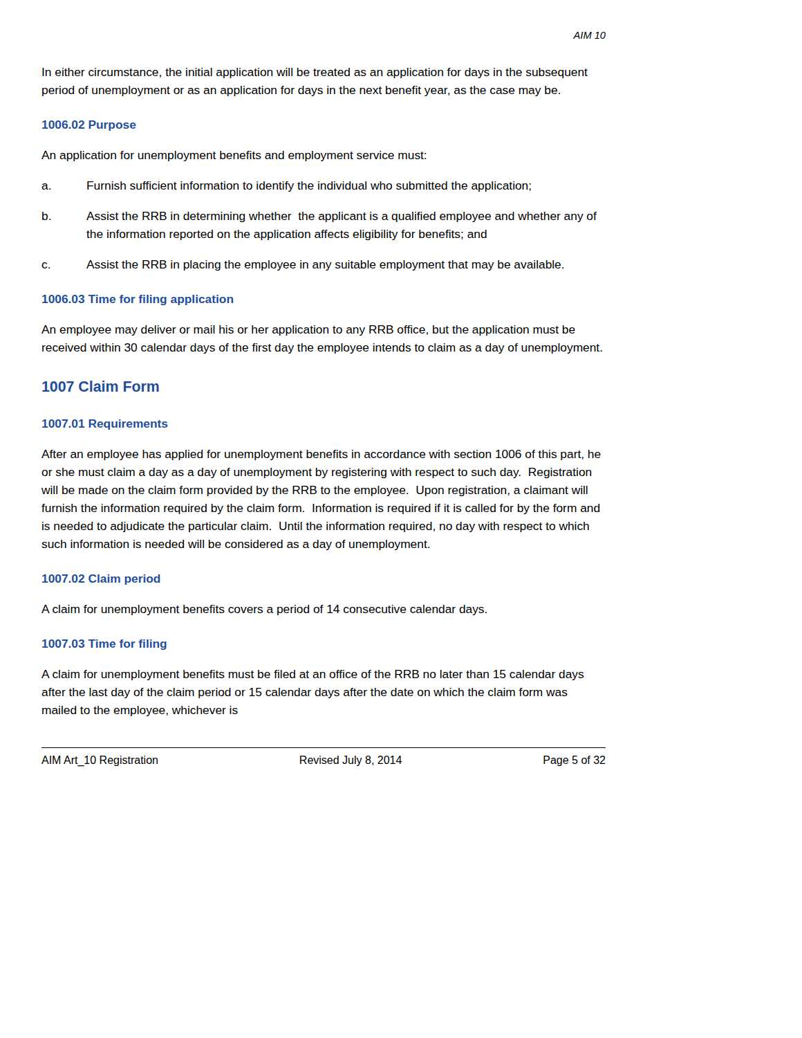AIM 10
In either circumstance, the initial application will be treated as an application for days in the subsequent period of unemployment or as an application for days in the next benefit year, as the case may be.
1006.02 Purpose
An application for unemployment benefits and employment service must:
a.
Furnish sufficient information to identify the individual who submitted the application;
b.
Assist the RRB in determining whether the applicant is a qualified employee and whether any of the information reported on the application affects eligibility for benefits; and
c.
Assist the RRB in placing the employee in any suitable employment that may be available.
1006.03 Time for filing application
An employee may deliver or mail his or her application to any RRB office, but the application must be received within 30 calendar days of the first day the employee intends to claim as a day of unemployment.
1007 Claim Form
1007.01 Requirements
After an employee has applied for unemployment benefits in accordance with section 1006 of this part, he or she must claim a day as a day of unemployment by registering with respect to such day. Registration will be made on the claim form provided by the RRB to the employee. Upon registration, a claimant will furnish the information required by the claim form. Information is required if it is called for by the form and is needed to adjudicate the particular claim. Until the information required, no day with respect to which such information is needed will be considered as a day of unemployment.
1007.02 Claim period
A claim for unemployment benefits covers a period of 14 consecutive calendar days.
1007.03 Time for filing
A claim for unemployment benefits must be filed at an office of the RRB no later than 15 calendar days after the last day of the claim period or 15 calendar days after the date on which the claim form was mailed to the employee, whichever is
AIM Art_10 Registration Revised July 8, 2014 Page 5 of 32